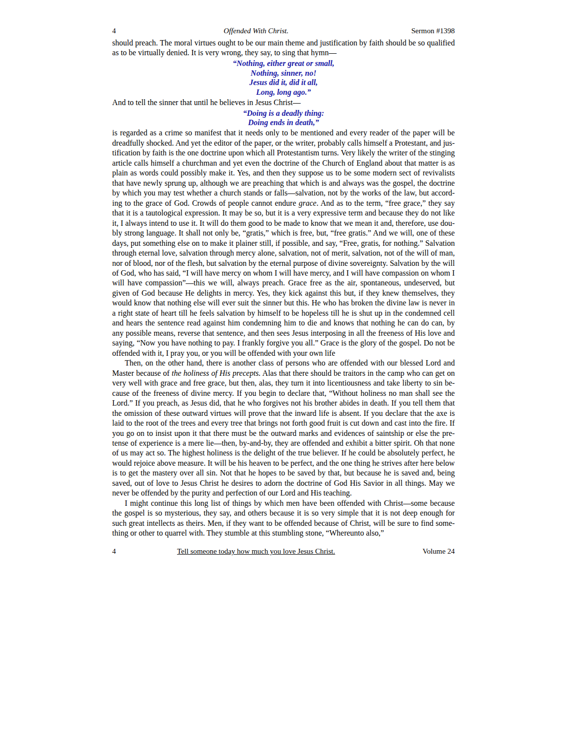4
Offended With Christ.
Sermon #1398
should preach. The moral virtues ought to be our main theme and justification by faith should be so qualified as to be virtually denied. It is very wrong, they say, to sing that hymn—
“Nothing, either great or small,
Nothing, sinner, no!
Jesus did it, did it all,
Long, long ago.”
And to tell the sinner that until he believes in Jesus Christ—
“Doing is a deadly thing:
Doing ends in death,”
is regarded as a crime so manifest that it needs only to be mentioned and every reader of the paper will be dreadfully shocked. And yet the editor of the paper, or the writer, probably calls himself a Protestant, and justification by faith is the one doctrine upon which all Protestantism turns. Very likely the writer of the stinging article calls himself a churchman and yet even the doctrine of the Church of England about that matter is as plain as words could possibly make it. Yes, and then they suppose us to be some modern sect of revivalists that have newly sprung up, although we are preaching that which is and always was the gospel, the doctrine by which you may test whether a church stands or falls—salvation, not by the works of the law, but according to the grace of God. Crowds of people cannot endure grace. And as to the term, “free grace,” they say that it is a tautological expression. It may be so, but it is a very expressive term and because they do not like it, I always intend to use it. It will do them good to be made to know that we mean it and, therefore, use doubly strong language. It shall not only be, “gratis,” which is free, but, “free gratis.” And we will, one of these days, put something else on to make it plainer still, if possible, and say, “Free, gratis, for nothing.” Salvation through eternal love, salvation through mercy alone, salvation, not of merit, salvation, not of the will of man, nor of blood, nor of the flesh, but salvation by the eternal purpose of divine sovereignty. Salvation by the will of God, who has said, “I will have mercy on whom I will have mercy, and I will have compassion on whom I will have compassion”—this we will, always preach. Grace free as the air, spontaneous, undeserved, but given of God because He delights in mercy. Yes, they kick against this but, if they knew themselves, they would know that nothing else will ever suit the sinner but this. He who has broken the divine law is never in a right state of heart till he feels salvation by himself to be hopeless till he is shut up in the condemned cell and hears the sentence read against him condemning him to die and knows that nothing he can do can, by any possible means, reverse that sentence, and then sees Jesus interposing in all the freeness of His love and saying, “Now you have nothing to pay. I frankly forgive you all.” Grace is the glory of the gospel. Do not be offended with it, I pray you, or you will be offended with your own life
Then, on the other hand, there is another class of persons who are offended with our blessed Lord and Master because of the holiness of His precepts. Alas that there should be traitors in the camp who can get on very well with grace and free grace, but then, alas, they turn it into licentiousness and take liberty to sin because of the freeness of divine mercy. If you begin to declare that, “Without holiness no man shall see the Lord.” If you preach, as Jesus did, that he who forgives not his brother abides in death. If you tell them that the omission of these outward virtues will prove that the inward life is absent. If you declare that the axe is laid to the root of the trees and every tree that brings not forth good fruit is cut down and cast into the fire. If you go on to insist upon it that there must be the outward marks and evidences of saintship or else the pretense of experience is a mere lie—then, by-and-by, they are offended and exhibit a bitter spirit. Oh that none of us may act so. The highest holiness is the delight of the true believer. If he could be absolutely perfect, he would rejoice above measure. It will be his heaven to be perfect, and the one thing he strives after here below is to get the mastery over all sin. Not that he hopes to be saved by that, but because he is saved and, being saved, out of love to Jesus Christ he desires to adorn the doctrine of God His Savior in all things. May we never be offended by the purity and perfection of our Lord and His teaching.
I might continue this long list of things by which men have been offended with Christ—some because the gospel is so mysterious, they say, and others because it is so very simple that it is not deep enough for such great intellects as theirs. Men, if they want to be offended because of Christ, will be sure to find something or other to quarrel with. They stumble at this stumbling stone, “Whereunto also,”
4
Tell someone today how much you love Jesus Christ.
Volume 24